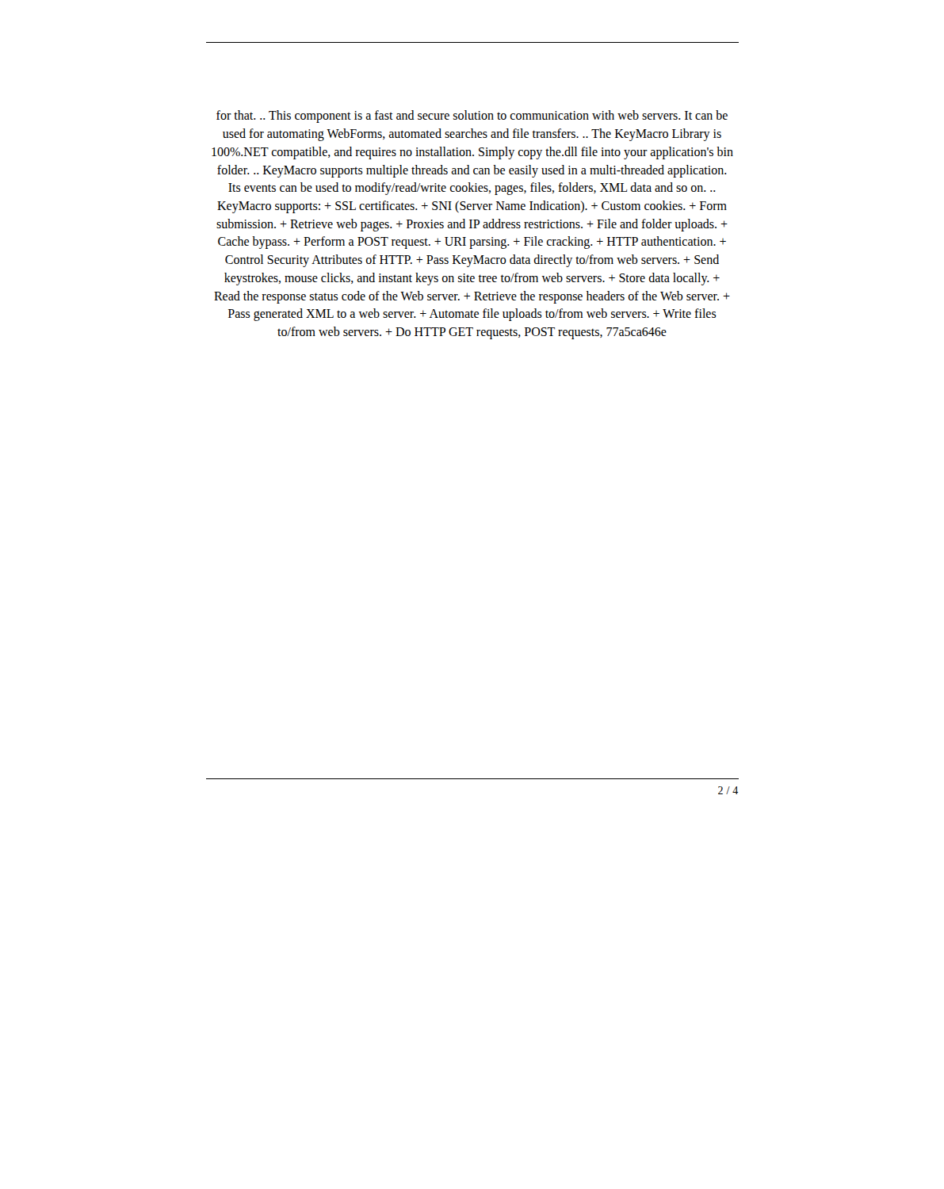for that. .. This component is a fast and secure solution to communication with web servers. It can be used for automating WebForms, automated searches and file transfers. .. The KeyMacro Library is 100%.NET compatible, and requires no installation. Simply copy the.dll file into your application's bin folder. .. KeyMacro supports multiple threads and can be easily used in a multi-threaded application. Its events can be used to modify/read/write cookies, pages, files, folders, XML data and so on. .. KeyMacro supports: + SSL certificates. + SNI (Server Name Indication). + Custom cookies. + Form submission. + Retrieve web pages. + Proxies and IP address restrictions. + File and folder uploads. + Cache bypass. + Perform a POST request. + URI parsing. + File cracking. + HTTP authentication. + Control Security Attributes of HTTP. + Pass KeyMacro data directly to/from web servers. + Send keystrokes, mouse clicks, and instant keys on site tree to/from web servers. + Store data locally. + Read the response status code of the Web server. + Retrieve the response headers of the Web server. + Pass generated XML to a web server. + Automate file uploads to/from web servers. + Write files to/from web servers. + Do HTTP GET requests, POST requests, 77a5ca646e
2 / 4